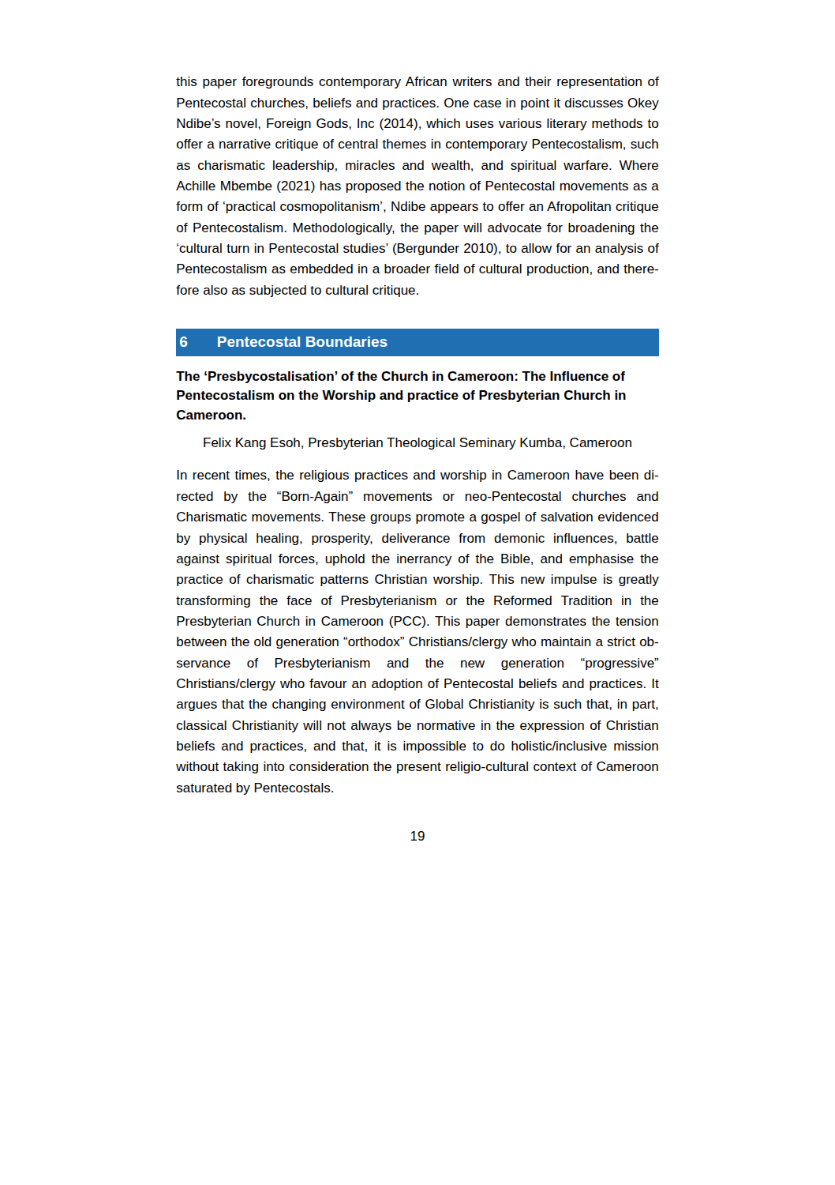this paper foregrounds contemporary African writers and their representation of Pentecostal churches, beliefs and practices. One case in point it discusses Okey Ndibe’s novel, Foreign Gods, Inc (2014), which uses various literary methods to offer a narrative critique of central themes in contemporary Pentecostalism, such as charismatic leadership, miracles and wealth, and spiritual warfare. Where Achille Mbembe (2021) has proposed the notion of Pentecostal movements as a form of ‘practical cosmopolitanism’, Ndibe appears to offer an Afropolitan critique of Pentecostalism. Methodologically, the paper will advocate for broadening the ‘cultural turn in Pentecostal studies’ (Bergunder 2010), to allow for an analysis of Pentecostalism as embedded in a broader field of cultural production, and therefore also as subjected to cultural critique.
6 Pentecostal Boundaries
The ‘Presbycostalisation’ of the Church in Cameroon: The Influence of Pentecostalism on the Worship and practice of Presbyterian Church in Cameroon.
Felix Kang Esoh, Presbyterian Theological Seminary Kumba, Cameroon
In recent times, the religious practices and worship in Cameroon have been directed by the “Born-Again” movements or neo-Pentecostal churches and Charismatic movements. These groups promote a gospel of salvation evidenced by physical healing, prosperity, deliverance from demonic influences, battle against spiritual forces, uphold the inerrancy of the Bible, and emphasise the practice of charismatic patterns Christian worship. This new impulse is greatly transforming the face of Presbyterianism or the Reformed Tradition in the Presbyterian Church in Cameroon (PCC). This paper demonstrates the tension between the old generation “orthodox” Christians/clergy who maintain a strict observance of Presbyterianism and the new generation “progressive” Christians/clergy who favour an adoption of Pentecostal beliefs and practices. It argues that the changing environment of Global Christianity is such that, in part, classical Christianity will not always be normative in the expression of Christian beliefs and practices, and that, it is impossible to do holistic/inclusive mission without taking into consideration the present religio-cultural context of Cameroon saturated by Pentecostals.
19